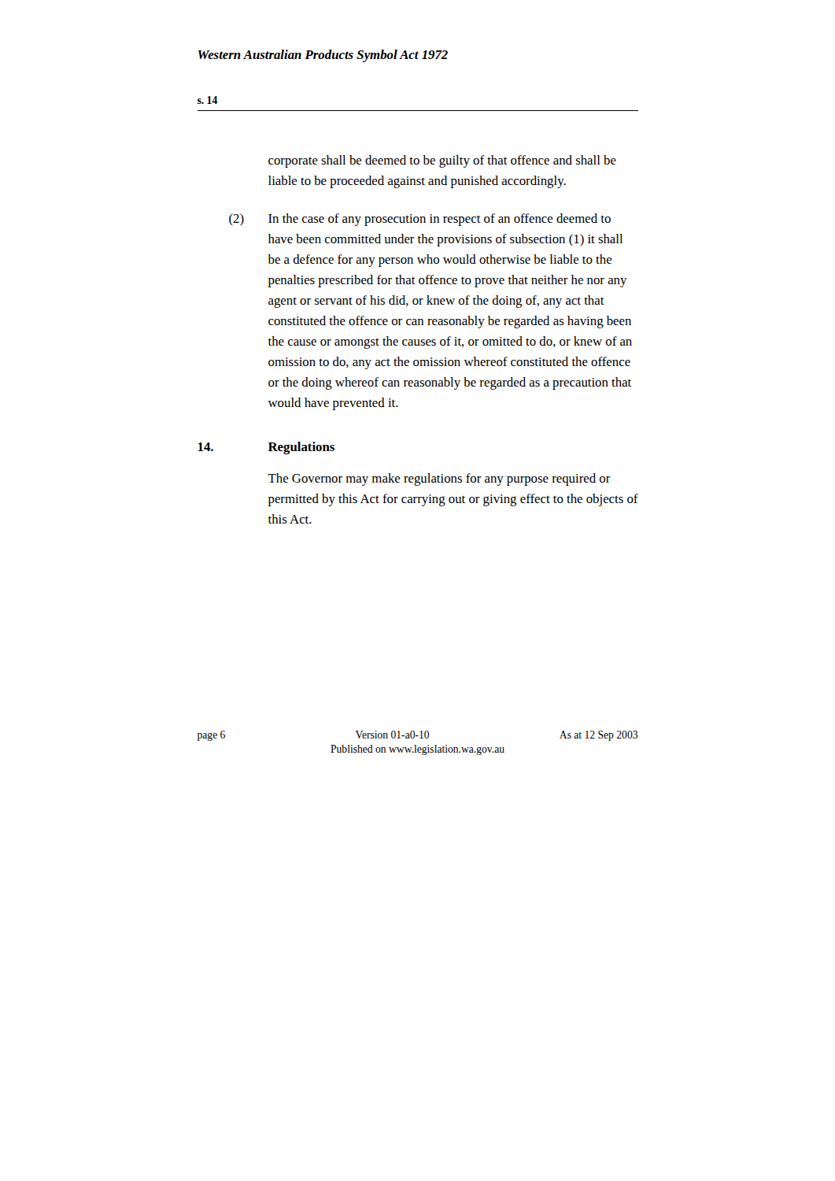Western Australian Products Symbol Act 1972
s. 14
corporate shall be deemed to be guilty of that offence and shall be liable to be proceeded against and punished accordingly.
(2) In the case of any prosecution in respect of an offence deemed to have been committed under the provisions of subsection (1) it shall be a defence for any person who would otherwise be liable to the penalties prescribed for that offence to prove that neither he nor any agent or servant of his did, or knew of the doing of, any act that constituted the offence or can reasonably be regarded as having been the cause or amongst the causes of it, or omitted to do, or knew of an omission to do, any act the omission whereof constituted the offence or the doing whereof can reasonably be regarded as a precaution that would have prevented it.
14.
Regulations
The Governor may make regulations for any purpose required or permitted by this Act for carrying out or giving effect to the objects of this Act.
page 6 Version 01-a0-10 As at 12 Sep 2003
Published on www.legislation.wa.gov.au